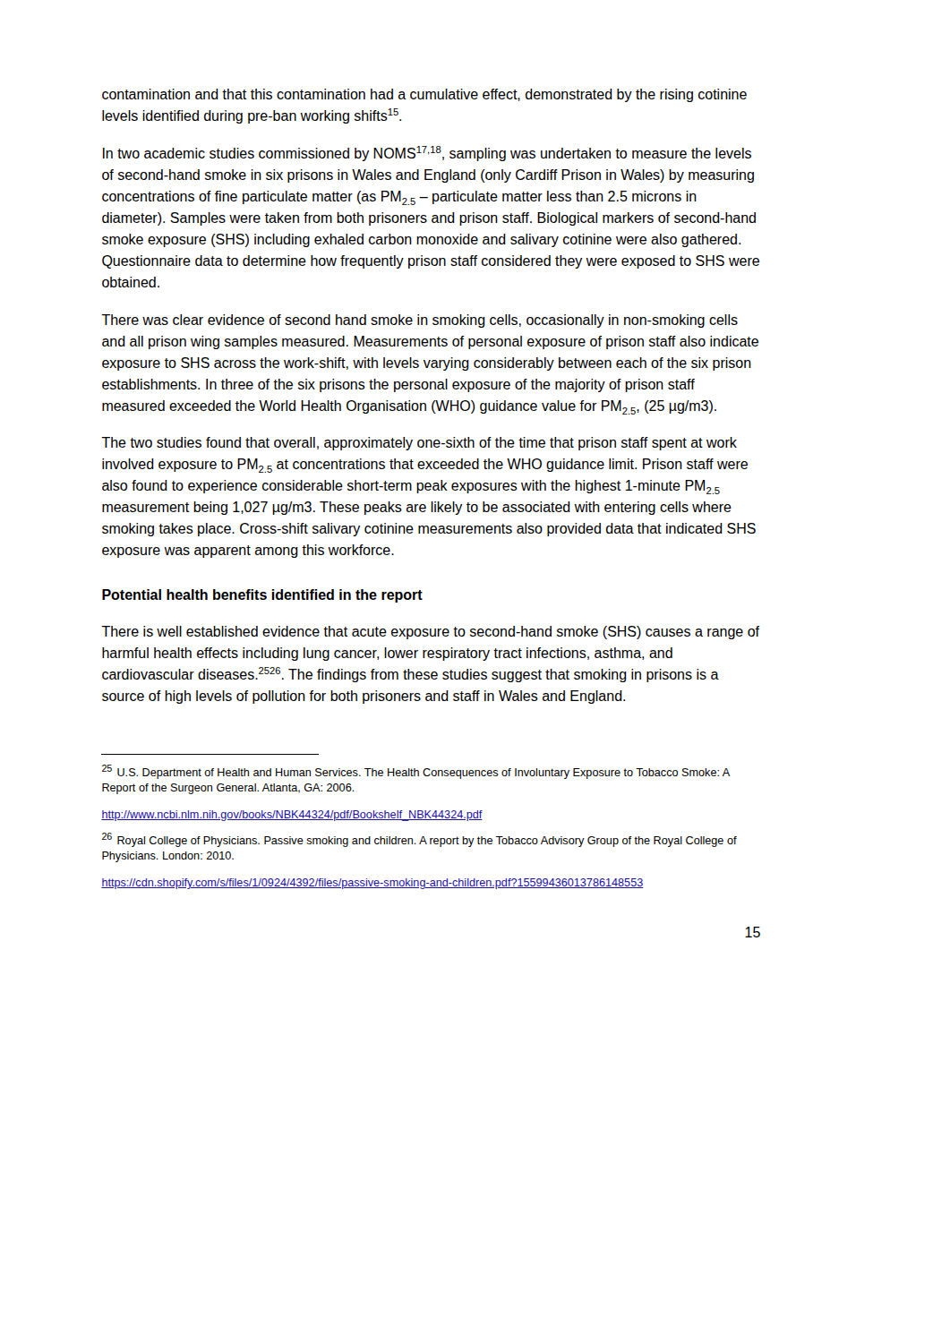contamination and that this contamination had a cumulative effect, demonstrated by the rising cotinine levels identified during pre-ban working shifts15.
In two academic studies commissioned by NOMS17,18, sampling was undertaken to measure the levels of second-hand smoke in six prisons in Wales and England (only Cardiff Prison in Wales) by measuring concentrations of fine particulate matter (as PM2.5 – particulate matter less than 2.5 microns in diameter). Samples were taken from both prisoners and prison staff. Biological markers of second-hand smoke exposure (SHS) including exhaled carbon monoxide and salivary cotinine were also gathered. Questionnaire data to determine how frequently prison staff considered they were exposed to SHS were obtained.
There was clear evidence of second hand smoke in smoking cells, occasionally in non-smoking cells and all prison wing samples measured. Measurements of personal exposure of prison staff also indicate exposure to SHS across the work-shift, with levels varying considerably between each of the six prison establishments. In three of the six prisons the personal exposure of the majority of prison staff measured exceeded the World Health Organisation (WHO) guidance value for PM2.5, (25 µg/m3).
The two studies found that overall, approximately one-sixth of the time that prison staff spent at work involved exposure to PM2.5 at concentrations that exceeded the WHO guidance limit. Prison staff were also found to experience considerable short-term peak exposures with the highest 1-minute PM2.5 measurement being 1,027 µg/m3. These peaks are likely to be associated with entering cells where smoking takes place. Cross-shift salivary cotinine measurements also provided data that indicated SHS exposure was apparent among this workforce.
Potential health benefits identified in the report
There is well established evidence that acute exposure to second-hand smoke (SHS) causes a range of harmful health effects including lung cancer, lower respiratory tract infections, asthma, and cardiovascular diseases.2526. The findings from these studies suggest that smoking in prisons is a source of high levels of pollution for both prisoners and staff in Wales and England.
25 U.S. Department of Health and Human Services. The Health Consequences of Involuntary Exposure to Tobacco Smoke: A Report of the Surgeon General. Atlanta, GA: 2006.
http://www.ncbi.nlm.nih.gov/books/NBK44324/pdf/Bookshelf_NBK44324.pdf
26 Royal College of Physicians. Passive smoking and children. A report by the Tobacco Advisory Group of the Royal College of Physicians. London: 2010.
https://cdn.shopify.com/s/files/1/0924/4392/files/passive-smoking-and-children.pdf?15599436013786148553
15